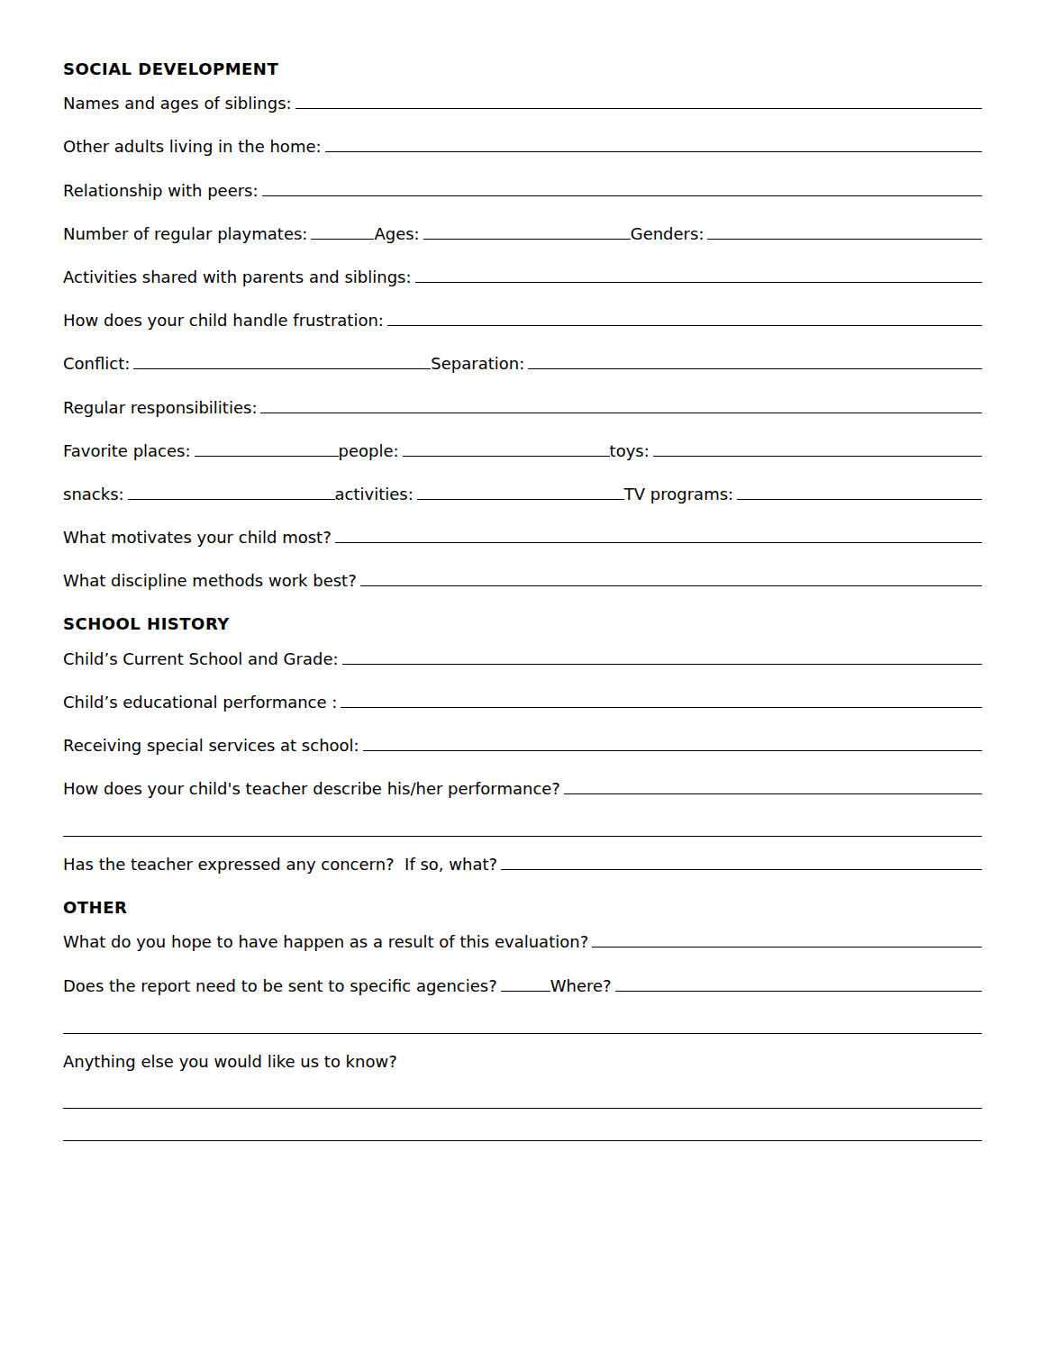SOCIAL DEVELOPMENT
Names and ages of siblings:
Other adults living in the home:
Relationship with peers:
Number of regular playmates: Ages: Genders:
Activities shared with parents and siblings:
How does your child handle frustration:
Conflict: Separation:
Regular responsibilities:
Favorite places: people: toys:
snacks: activities: TV programs:
What motivates your child most?
What discipline methods work best?
SCHOOL HISTORY
Child’s Current School and Grade:
Child’s educational performance :
Receiving special services at school:
How does your child's teacher describe his/her performance?
Has the teacher expressed any concern? If so, what?
OTHER
What do you hope to have happen as a result of this evaluation?
Does the report need to be sent to specific agencies? Where?
Anything else you would like us to know?